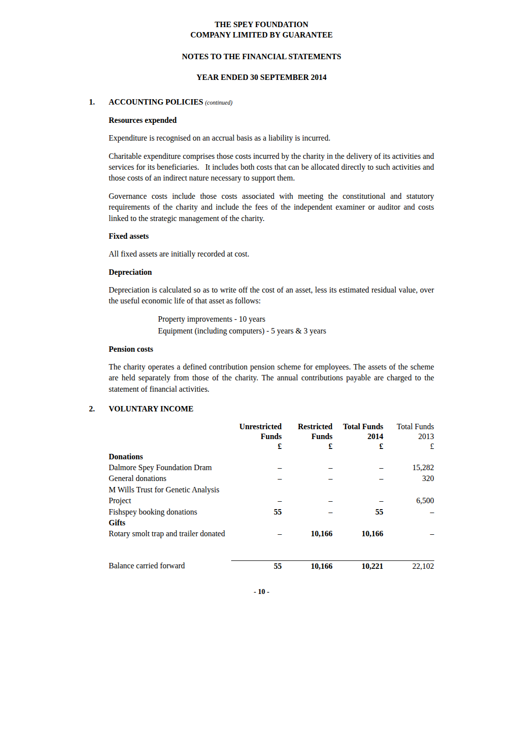THE SPEY FOUNDATION
COMPANY LIMITED BY GUARANTEE
NOTES TO THE FINANCIAL STATEMENTS
YEAR ENDED 30 SEPTEMBER 2014
1.
ACCOUNTING POLICIES (continued)
Resources expended
Expenditure is recognised on an accrual basis as a liability is incurred.
Charitable expenditure comprises those costs incurred by the charity in the delivery of its activities and services for its beneficiaries. It includes both costs that can be allocated directly to such activities and those costs of an indirect nature necessary to support them.
Governance costs include those costs associated with meeting the constitutional and statutory requirements of the charity and include the fees of the independent examiner or auditor and costs linked to the strategic management of the charity.
Fixed assets
All fixed assets are initially recorded at cost.
Depreciation
Depreciation is calculated so as to write off the cost of an asset, less its estimated residual value, over the useful economic life of that asset as follows:
Property improvements - 10 years
Equipment (including computers) - 5 years & 3 years
Pension costs
The charity operates a defined contribution pension scheme for employees. The assets of the scheme are held separately from those of the charity. The annual contributions payable are charged to the statement of financial activities.
2.
VOLUNTARY INCOME
| | Unrestricted Funds £ | Restricted Funds £ | Total Funds 2014 £ | Total Funds 2013 £ |
| --- | --- | --- | --- | --- |
| Donations | | | | |
| Dalmore Spey Foundation Dram | – | – | – | 15,282 |
| General donations | – | – | – | 320 |
| M Wills Trust for Genetic Analysis | | | | |
| Project | – | – | – | 6,500 |
| Fishspey booking donations | 55 | – | 55 | – |
| Gifts | | | | |
| Rotary smolt trap and trailer donated | – | 10,166 | 10,166 | – |
| Balance carried forward | 55 | 10,166 | 10,221 | 22,102 |
- 10 -